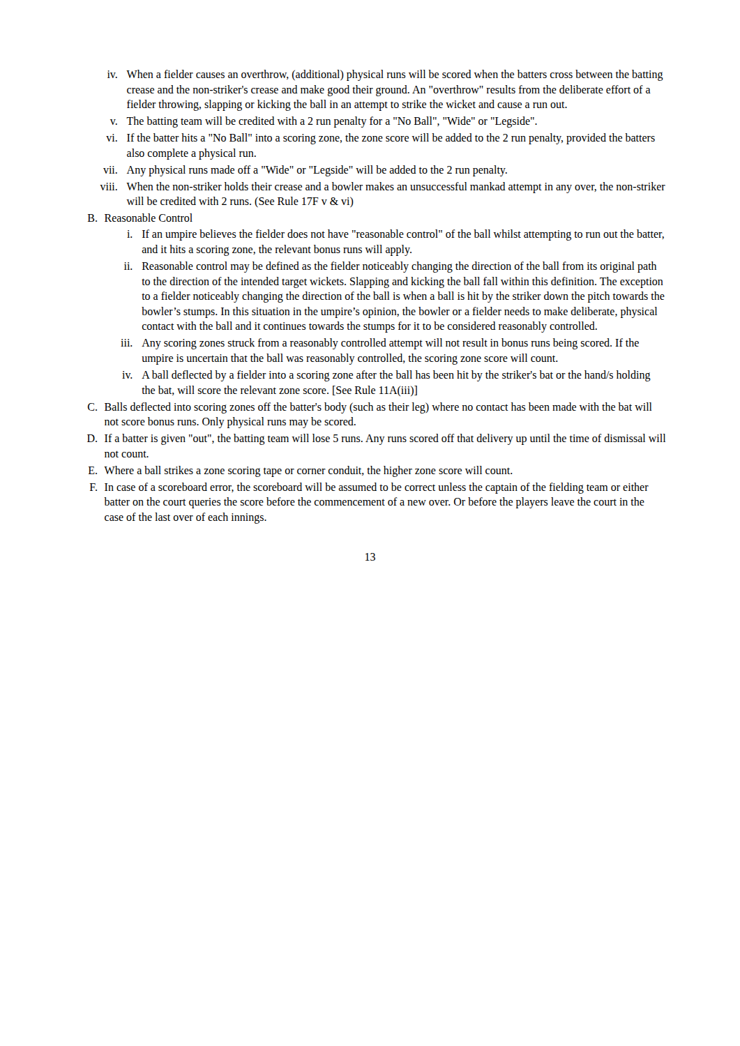When a fielder causes an overthrow, (additional) physical runs will be scored when the batters cross between the batting crease and the non-striker's crease and make good their ground. An "overthrow" results from the deliberate effort of a fielder throwing, slapping or kicking the ball in an attempt to strike the wicket and cause a run out.
The batting team will be credited with a 2 run penalty for a "No Ball", "Wide" or "Legside".
If the batter hits a "No Ball" into a scoring zone, the zone score will be added to the 2 run penalty, provided the batters also complete a physical run.
Any physical runs made off a "Wide" or "Legside" will be added to the 2 run penalty.
When the non-striker holds their crease and a bowler makes an unsuccessful mankad attempt in any over, the non-striker will be credited with 2 runs. (See Rule 17F v & vi)
Reasonable Control
If an umpire believes the fielder does not have "reasonable control" of the ball whilst attempting to run out the batter, and it hits a scoring zone, the relevant bonus runs will apply.
Reasonable control may be defined as the fielder noticeably changing the direction of the ball from its original path to the direction of the intended target wickets. Slapping and kicking the ball fall within this definition. The exception to a fielder noticeably changing the direction of the ball is when a ball is hit by the striker down the pitch towards the bowler’s stumps. In this situation in the umpire’s opinion, the bowler or a fielder needs to make deliberate, physical contact with the ball and it continues towards the stumps for it to be considered reasonably controlled.
Any scoring zones struck from a reasonably controlled attempt will not result in bonus runs being scored. If the umpire is uncertain that the ball was reasonably controlled, the scoring zone score will count.
A ball deflected by a fielder into a scoring zone after the ball has been hit by the striker's bat or the hand/s holding the bat, will score the relevant zone score. [See Rule 11A(iii)]
Balls deflected into scoring zones off the batter's body (such as their leg) where no contact has been made with the bat will not score bonus runs. Only physical runs may be scored.
If a batter is given "out", the batting team will lose 5 runs. Any runs scored off that delivery up until the time of dismissal will not count.
Where a ball strikes a zone scoring tape or corner conduit, the higher zone score will count.
In case of a scoreboard error, the scoreboard will be assumed to be correct unless the captain of the fielding team or either batter on the court queries the score before the commencement of a new over. Or before the players leave the court in the case of the last over of each innings.
13